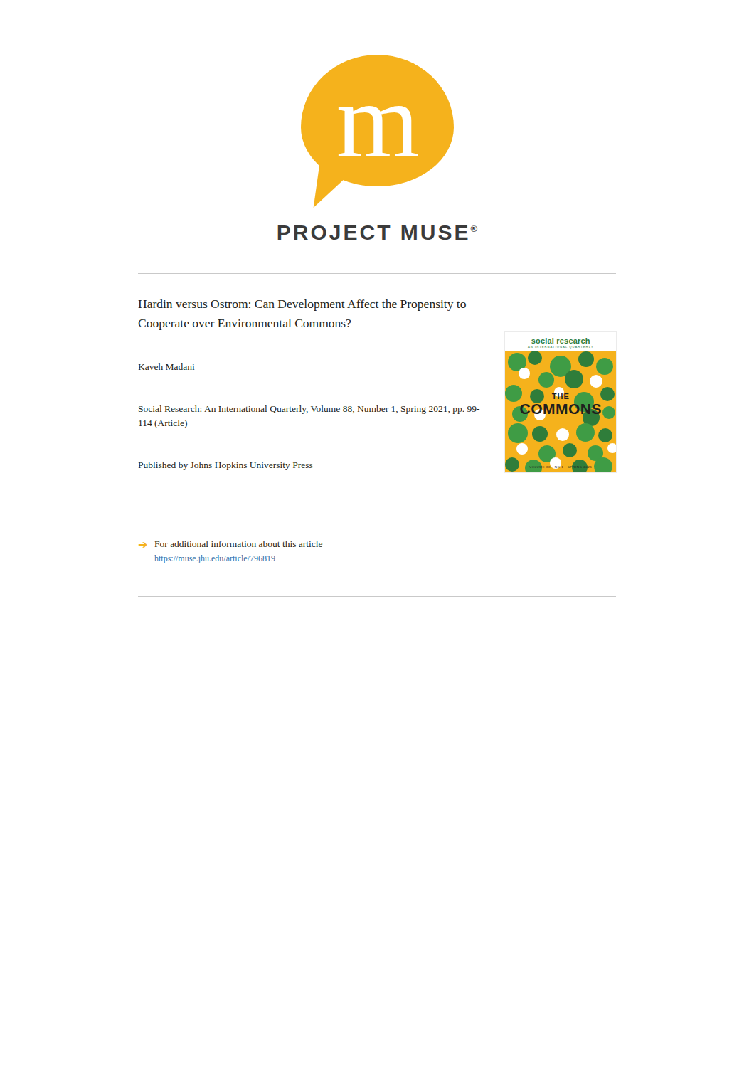m
PROJECT MUSE®
Hardin versus Ostrom: Can Development Affect the Propensity to Cooperate over Environmental Commons?
Kaveh Madani
Social Research: An International Quarterly, Volume 88, Number 1, Spring 2021, pp. 99-114 (Article)
Published by Johns Hopkins University Press
social research
an international quarterly
THE COMMONS
VOLUME 88 · NO 1 · SPRING 2021
➔
For additional information about this article
https://muse.jhu.edu/article/796819